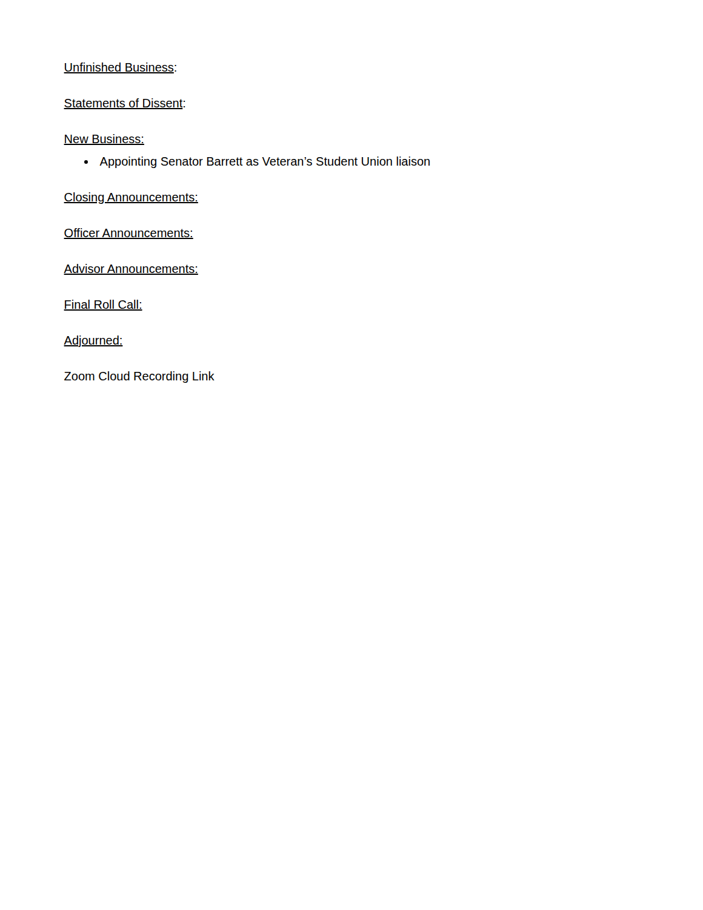Unfinished Business:
Statements of Dissent:
New Business:
Appointing Senator Barrett as Veteran’s Student Union liaison
Closing Announcements:
Officer Announcements:
Advisor Announcements:
Final Roll Call:
Adjourned:
Zoom Cloud Recording Link